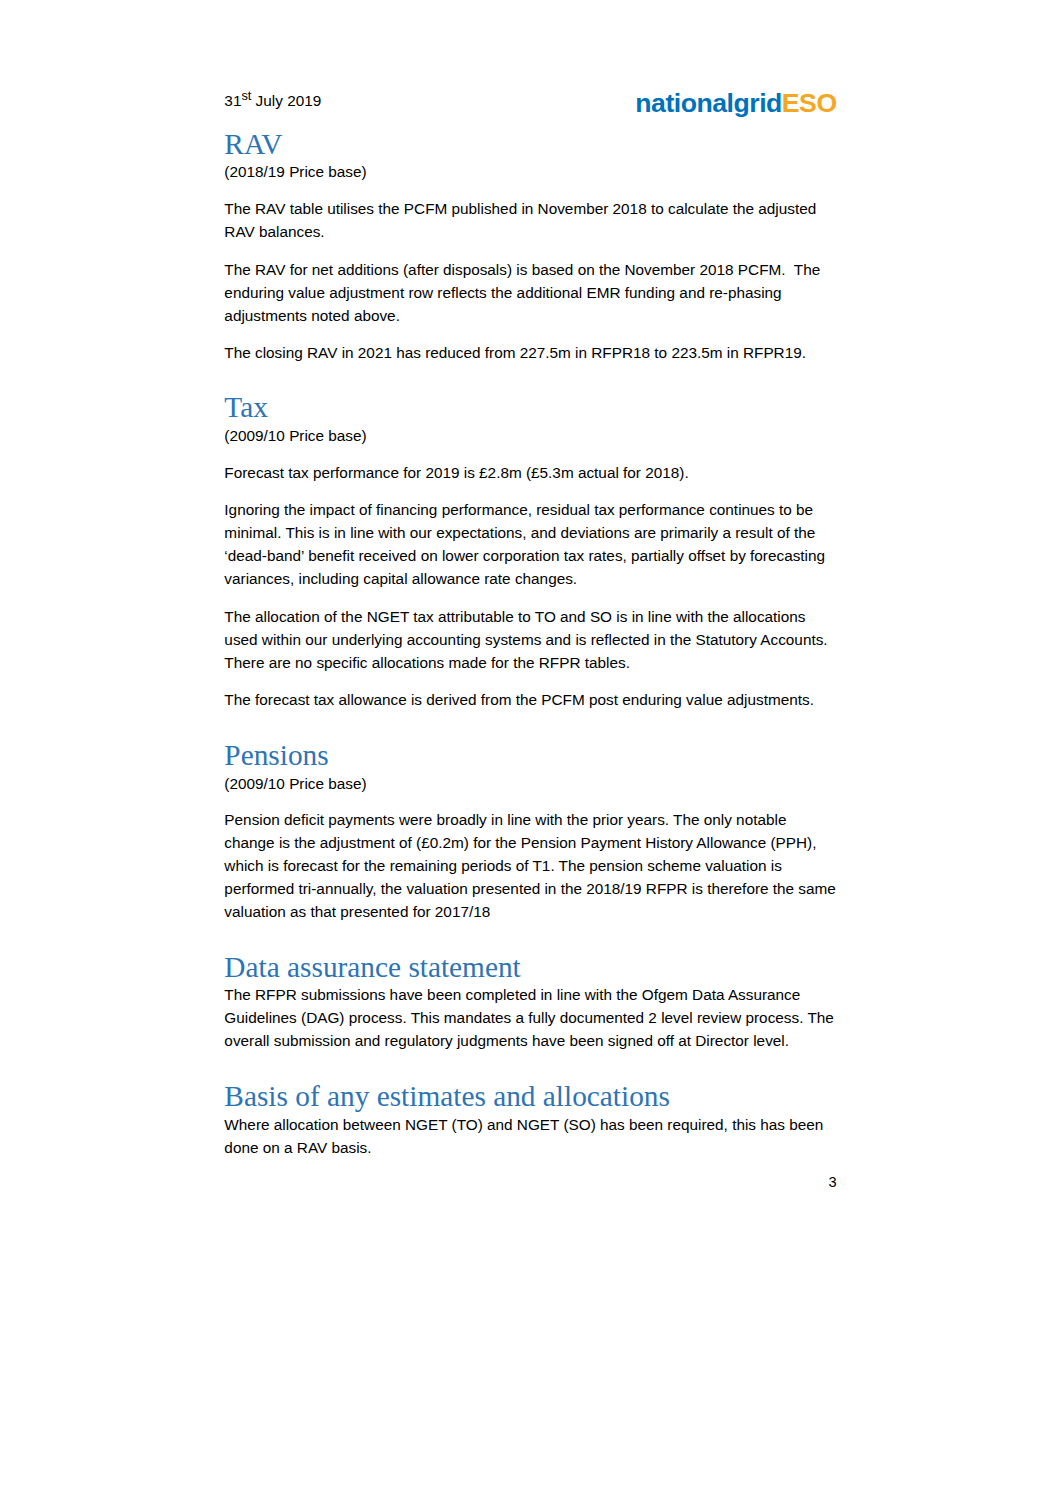31st July 2019
national grid ESO
RAV
(2018/19 Price base)
The RAV table utilises the PCFM published in November 2018 to calculate the adjusted RAV balances.
The RAV for net additions (after disposals) is based on the November 2018 PCFM. The enduring value adjustment row reflects the additional EMR funding and re-phasing adjustments noted above.
The closing RAV in 2021 has reduced from 227.5m in RFPR18 to 223.5m in RFPR19.
Tax
(2009/10 Price base)
Forecast tax performance for 2019 is £2.8m (£5.3m actual for 2018).
Ignoring the impact of financing performance, residual tax performance continues to be minimal. This is in line with our expectations, and deviations are primarily a result of the ‘dead-band’ benefit received on lower corporation tax rates, partially offset by forecasting variances, including capital allowance rate changes.
The allocation of the NGET tax attributable to TO and SO is in line with the allocations used within our underlying accounting systems and is reflected in the Statutory Accounts. There are no specific allocations made for the RFPR tables.
The forecast tax allowance is derived from the PCFM post enduring value adjustments.
Pensions
(2009/10 Price base)
Pension deficit payments were broadly in line with the prior years. The only notable change is the adjustment of (£0.2m) for the Pension Payment History Allowance (PPH), which is forecast for the remaining periods of T1. The pension scheme valuation is performed tri-annually, the valuation presented in the 2018/19 RFPR is therefore the same valuation as that presented for 2017/18
Data assurance statement
The RFPR submissions have been completed in line with the Ofgem Data Assurance Guidelines (DAG) process. This mandates a fully documented 2 level review process. The overall submission and regulatory judgments have been signed off at Director level.
Basis of any estimates and allocations
Where allocation between NGET (TO) and NGET (SO) has been required, this has been done on a RAV basis.
3